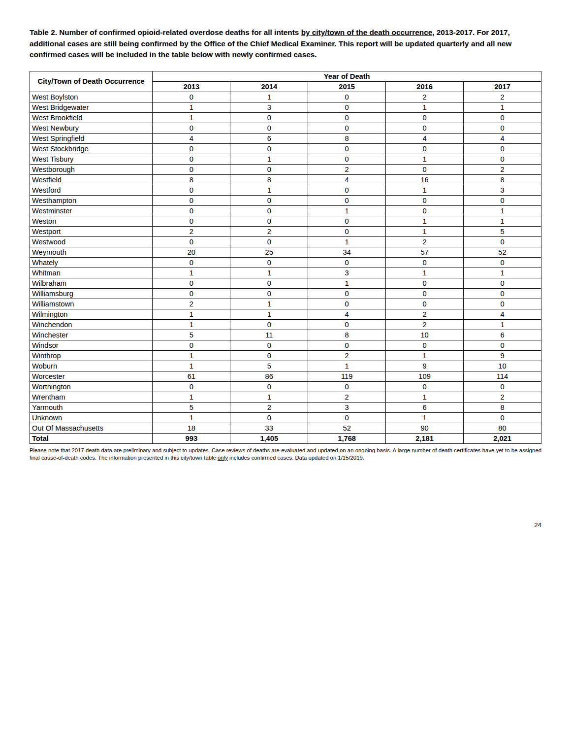Table 2. Number of confirmed opioid-related overdose deaths for all intents by city/town of the death occurrence, 2013-2017. For 2017, additional cases are still being confirmed by the Office of the Chief Medical Examiner. This report will be updated quarterly and all new confirmed cases will be included in the table below with newly confirmed cases.
| City/Town of Death Occurrence | Year of Death |
| --- | --- |
| 2013 | 2014 | 2015 | 2016 | 2017 |
| West Boylston | 0 | 1 | 0 | 2 | 2 |
| West Bridgewater | 1 | 3 | 0 | 1 | 1 |
| West Brookfield | 1 | 0 | 0 | 0 | 0 |
| West Newbury | 0 | 0 | 0 | 0 | 0 |
| West Springfield | 4 | 6 | 8 | 4 | 4 |
| West Stockbridge | 0 | 0 | 0 | 0 | 0 |
| West Tisbury | 0 | 1 | 0 | 1 | 0 |
| Westborough | 0 | 0 | 2 | 0 | 2 |
| Westfield | 8 | 8 | 4 | 16 | 8 |
| Westford | 0 | 1 | 0 | 1 | 3 |
| Westhampton | 0 | 0 | 0 | 0 | 0 |
| Westminster | 0 | 0 | 1 | 0 | 1 |
| Weston | 0 | 0 | 0 | 1 | 1 |
| Westport | 2 | 2 | 0 | 1 | 5 |
| Westwood | 0 | 0 | 1 | 2 | 0 |
| Weymouth | 20 | 25 | 34 | 57 | 52 |
| Whately | 0 | 0 | 0 | 0 | 0 |
| Whitman | 1 | 1 | 3 | 1 | 1 |
| Wilbraham | 0 | 0 | 1 | 0 | 0 |
| Williamsburg | 0 | 0 | 0 | 0 | 0 |
| Williamstown | 2 | 1 | 0 | 0 | 0 |
| Wilmington | 1 | 1 | 4 | 2 | 4 |
| Winchendon | 1 | 0 | 0 | 2 | 1 |
| Winchester | 5 | 11 | 8 | 10 | 6 |
| Windsor | 0 | 0 | 0 | 0 | 0 |
| Winthrop | 1 | 0 | 2 | 1 | 9 |
| Woburn | 1 | 5 | 1 | 9 | 10 |
| Worcester | 61 | 86 | 119 | 109 | 114 |
| Worthington | 0 | 0 | 0 | 0 | 0 |
| Wrentham | 1 | 1 | 2 | 1 | 2 |
| Yarmouth | 5 | 2 | 3 | 6 | 8 |
| Unknown | 1 | 0 | 0 | 1 | 0 |
| Out Of Massachusetts | 18 | 33 | 52 | 90 | 80 |
| Total | 993 | 1,405 | 1,768 | 2,181 | 2,021 |
Please note that 2017 death data are preliminary and subject to updates. Case reviews of deaths are evaluated and updated on an ongoing basis. A large number of death certificates have yet to be assigned final cause-of-death codes. The information presented in this city/town table only includes confirmed cases. Data updated on 1/15/2019.
24